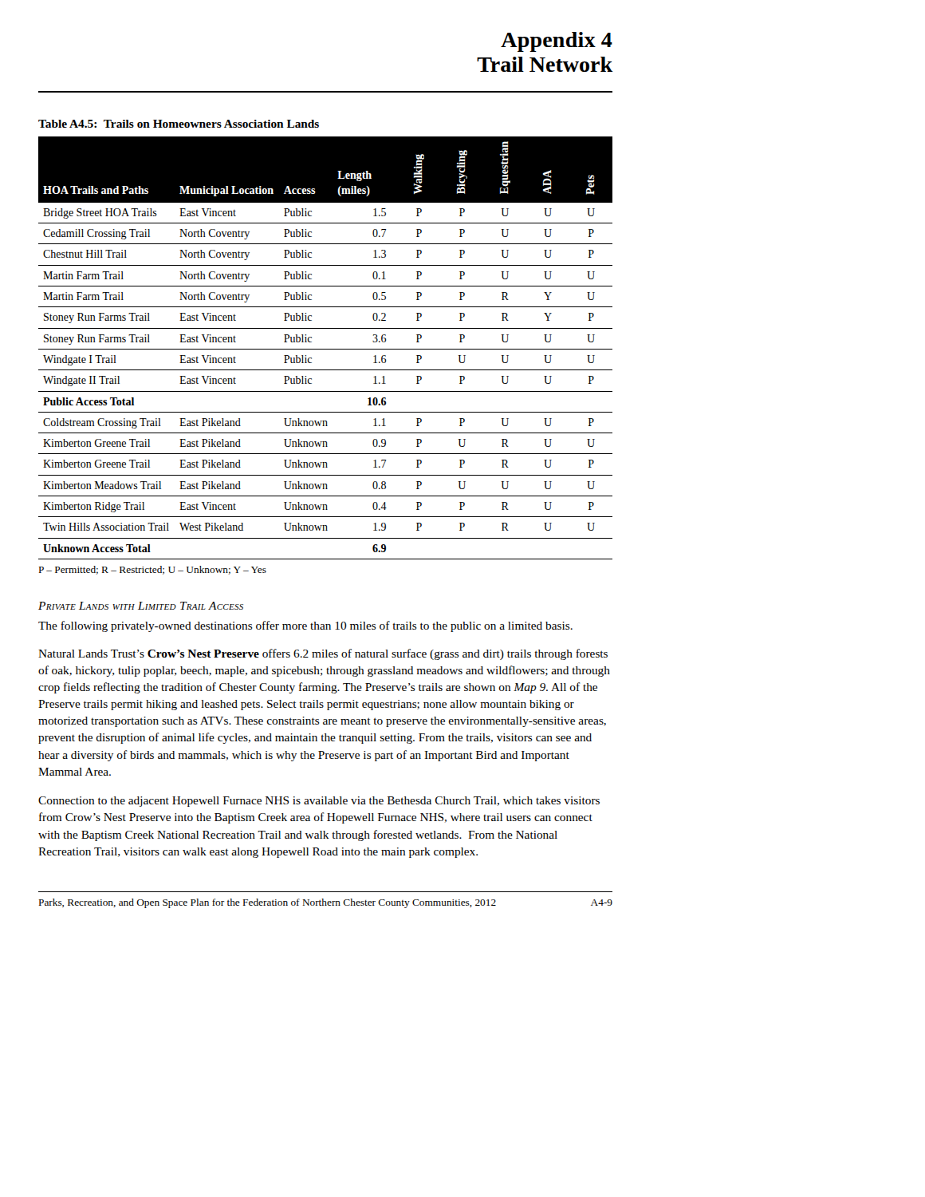Appendix 4
Trail Network
Table A4.5: Trails on Homeowners Association Lands
| HOA Trails and Paths | Municipal Location | Access | Length (miles) | Walking | Bicycling | Equestrian | ADA | Pets |
| --- | --- | --- | --- | --- | --- | --- | --- | --- |
| Bridge Street HOA Trails | East Vincent | Public | 1.5 | P | P | U | U | U |
| Cedamill Crossing Trail | North Coventry | Public | 0.7 | P | P | U | U | P |
| Chestnut Hill Trail | North Coventry | Public | 1.3 | P | P | U | U | P |
| Martin Farm Trail | North Coventry | Public | 0.1 | P | P | U | U | U |
| Martin Farm Trail | North Coventry | Public | 0.5 | P | P | R | Y | U |
| Stoney Run Farms Trail | East Vincent | Public | 0.2 | P | P | R | Y | P |
| Stoney Run Farms Trail | East Vincent | Public | 3.6 | P | P | U | U | U |
| Windgate I Trail | East Vincent | Public | 1.6 | P | U | U | U | U |
| Windgate II Trail | East Vincent | Public | 1.1 | P | P | U | U | P |
| Public Access Total | | | 10.6 | | | | | |
| Coldstream Crossing Trail | East Pikeland | Unknown | 1.1 | P | P | U | U | P |
| Kimberton Greene Trail | East Pikeland | Unknown | 0.9 | P | U | R | U | U |
| Kimberton Greene Trail | East Pikeland | Unknown | 1.7 | P | P | R | U | P |
| Kimberton Meadows Trail | East Pikeland | Unknown | 0.8 | P | U | U | U | U |
| Kimberton Ridge Trail | East Vincent | Unknown | 0.4 | P | P | R | U | P |
| Twin Hills Association Trail | West Pikeland | Unknown | 1.9 | P | P | R | U | U |
| Unknown Access Total | | | 6.9 | | | | | |
P – Permitted; R – Restricted; U – Unknown; Y – Yes
Private Lands with Limited Trail Access
The following privately-owned destinations offer more than 10 miles of trails to the public on a limited basis.
Natural Lands Trust’s Crow’s Nest Preserve offers 6.2 miles of natural surface (grass and dirt) trails through forests of oak, hickory, tulip poplar, beech, maple, and spicebush; through grassland meadows and wildflowers; and through crop fields reflecting the tradition of Chester County farming. The Preserve’s trails are shown on Map 9. All of the Preserve trails permit hiking and leashed pets. Select trails permit equestrians; none allow mountain biking or motorized transportation such as ATVs. These constraints are meant to preserve the environmentally-sensitive areas, prevent the disruption of animal life cycles, and maintain the tranquil setting. From the trails, visitors can see and hear a diversity of birds and mammals, which is why the Preserve is part of an Important Bird and Important Mammal Area.
Connection to the adjacent Hopewell Furnace NHS is available via the Bethesda Church Trail, which takes visitors from Crow’s Nest Preserve into the Baptism Creek area of Hopewell Furnace NHS, where trail users can connect with the Baptism Creek National Recreation Trail and walk through forested wetlands. From the National Recreation Trail, visitors can walk east along Hopewell Road into the main park complex.
Parks, Recreation, and Open Space Plan for the Federation of Northern Chester County Communities, 2012
A4-9